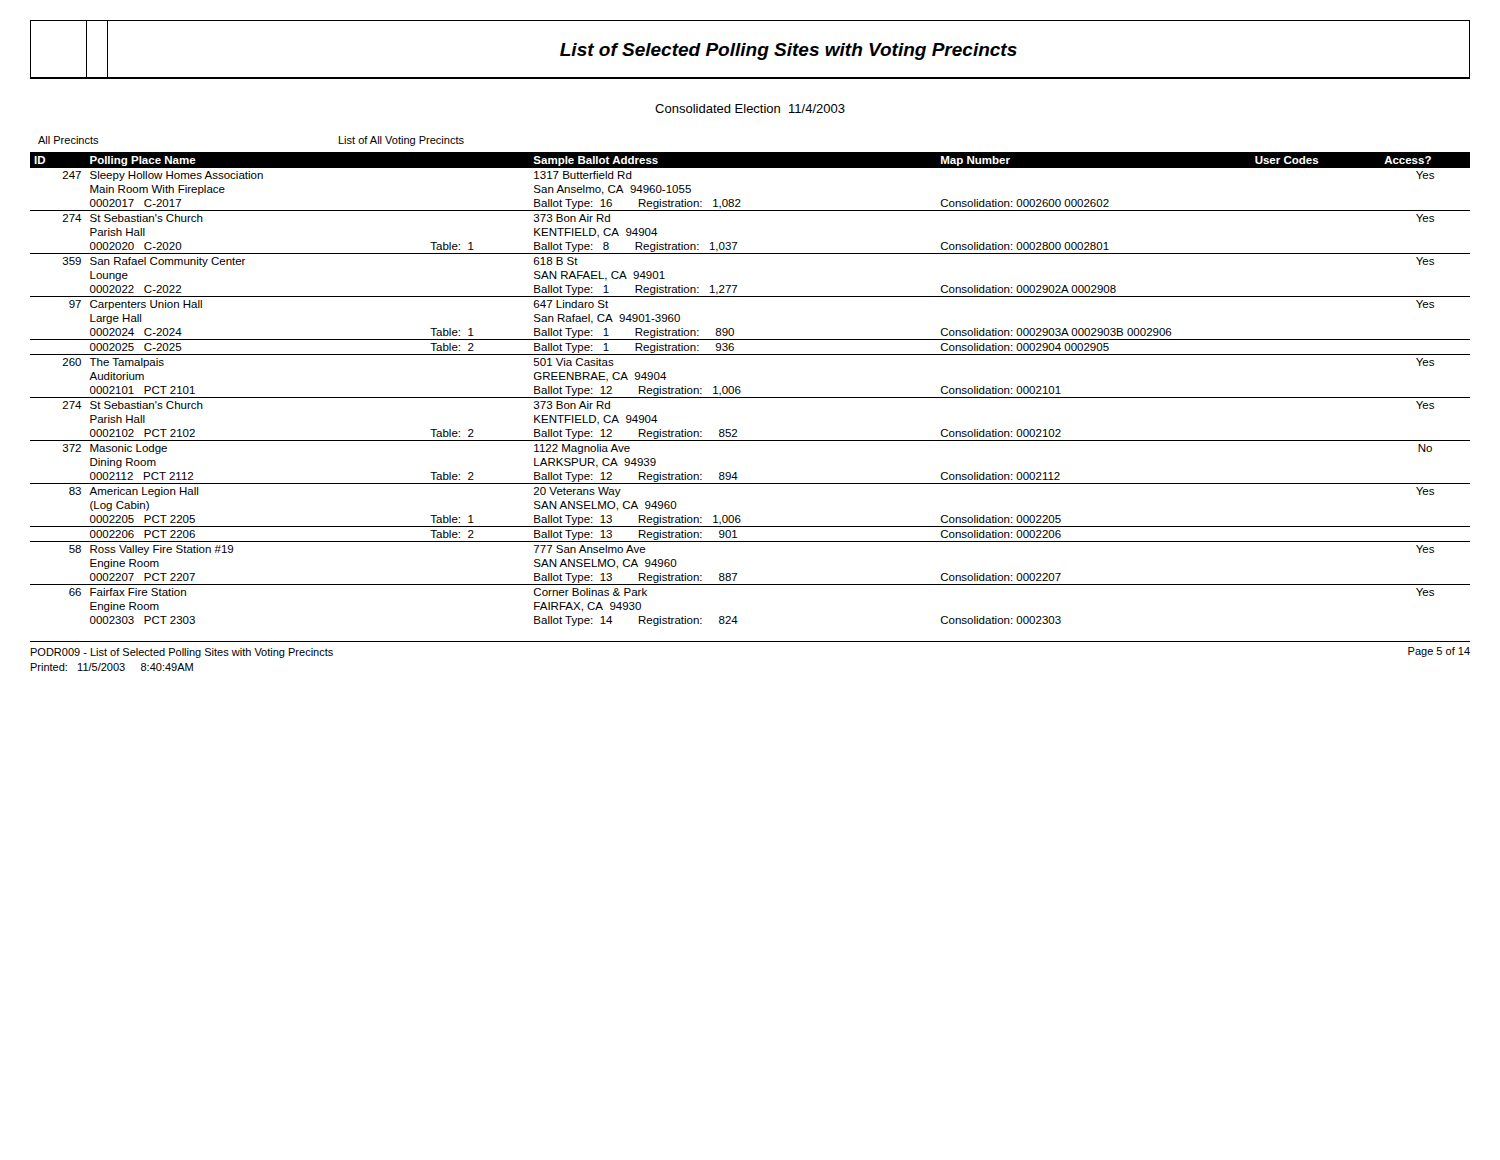List of Selected Polling Sites with Voting Precincts
Consolidated Election 11/4/2003
All Precincts
List of All Voting Precincts
| ID | Polling Place Name | | Sample Ballot Address | Map Number | User Codes | Access? |
| --- | --- | --- | --- | --- | --- | --- |
| 247 | Sleepy Hollow Homes Association | | 1317 Butterfield Rd | | | Yes |
| | Main Room With Fireplace | | San Anselmo, CA 94960-1055 | | | |
| | 0002017 C-2017 | | Ballot Type: 16 Registration: 1,082 | Consolidation: 0002600 0002602 | | |
| 274 | St Sebastian's Church | | 373 Bon Air Rd | | | Yes |
| | Parish Hall | | KENTFIELD, CA 94904 | | | |
| | 0002020 C-2020 | Table: 1 | Ballot Type: 8 Registration: 1,037 | Consolidation: 0002800 0002801 | | |
| 359 | San Rafael Community Center | | 618 B St | | | Yes |
| | Lounge | | SAN RAFAEL, CA 94901 | | | |
| | 0002022 C-2022 | | Ballot Type: 1 Registration: 1,277 | Consolidation: 0002902A 0002908 | | |
| 97 | Carpenters Union Hall | | 647 Lindaro St | | | Yes |
| | Large Hall | | San Rafael, CA 94901-3960 | | | |
| | 0002024 C-2024 | Table: 1 | Ballot Type: 1 Registration: 890 | Consolidation: 0002903A 0002903B 0002906 | | |
| | 0002025 C-2025 | Table: 2 | Ballot Type: 1 Registration: 936 | Consolidation: 0002904 0002905 | | |
| 260 | The Tamalpais | | 501 Via Casitas | | | Yes |
| | Auditorium | | GREENBRAE, CA 94904 | | | |
| | 0002101 PCT 2101 | | Ballot Type: 12 Registration: 1,006 | Consolidation: 0002101 | | |
| 274 | St Sebastian's Church | | 373 Bon Air Rd | | | Yes |
| | Parish Hall | | KENTFIELD, CA 94904 | | | |
| | 0002102 PCT 2102 | Table: 2 | Ballot Type: 12 Registration: 852 | Consolidation: 0002102 | | |
| 372 | Masonic Lodge | | 1122 Magnolia Ave | | | No |
| | Dining Room | | LARKSPUR, CA 94939 | | | |
| | 0002112 PCT 2112 | Table: 2 | Ballot Type: 12 Registration: 894 | Consolidation: 0002112 | | |
| 83 | American Legion Hall | | 20 Veterans Way | | | Yes |
| | (Log Cabin) | | SAN ANSELMO, CA 94960 | | | |
| | 0002205 PCT 2205 | Table: 1 | Ballot Type: 13 Registration: 1,006 | Consolidation: 0002205 | | |
| | 0002206 PCT 2206 | Table: 2 | Ballot Type: 13 Registration: 901 | Consolidation: 0002206 | | |
| 58 | Ross Valley Fire Station #19 | | 777 San Anselmo Ave | | | Yes |
| | Engine Room | | SAN ANSELMO, CA 94960 | | | |
| | 0002207 PCT 2207 | | Ballot Type: 13 Registration: 887 | Consolidation: 0002207 | | |
| 66 | Fairfax Fire Station | | Corner Bolinas & Park | | | Yes |
| | Engine Room | | FAIRFAX, CA 94930 | | | |
| | 0002303 PCT 2303 | | Ballot Type: 14 Registration: 824 | Consolidation: 0002303 | | |
PODR009 - List of Selected Polling Sites with Voting Precincts
Printed: 11/5/2003 8:40:49AM
Page 5 of 14